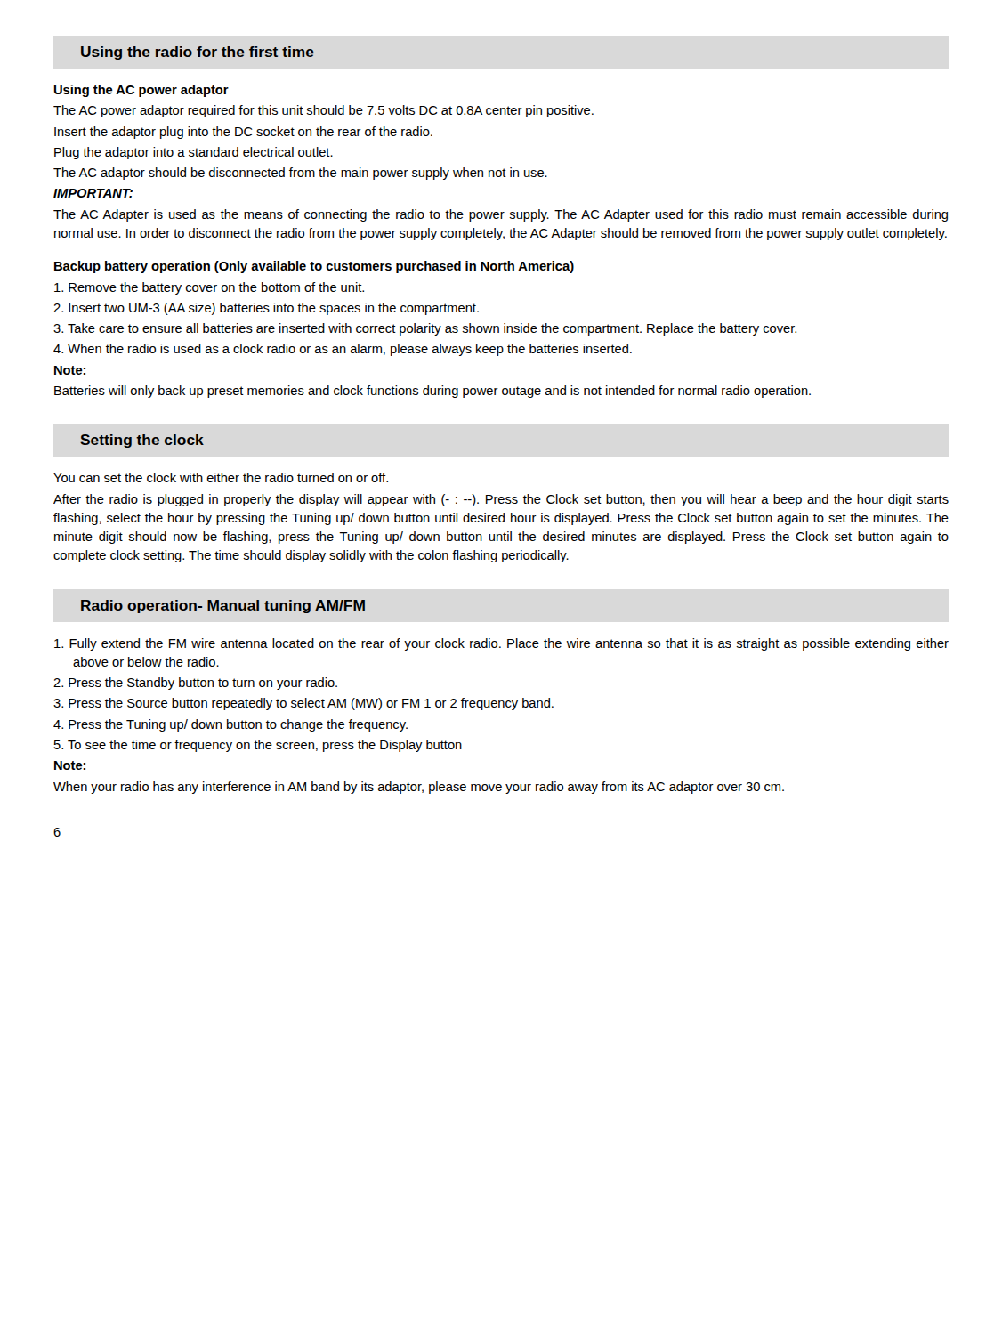Using the radio for the first time
Using the AC power adaptor
The AC power adaptor required for this unit should be 7.5 volts DC at 0.8A center pin positive.
Insert the adaptor plug into the DC socket on the rear of the radio.
Plug the adaptor into a standard electrical outlet.
The AC adaptor should be disconnected from the main power supply when not in use.
IMPORTANT:
The AC Adapter is used as the means of connecting the radio to the power supply. The AC Adapter used for this radio must remain accessible during normal use. In order to disconnect the radio from the power supply completely, the AC Adapter should be removed from the power supply outlet completely.
Backup battery operation (Only available to customers purchased in North America)
1. Remove the battery cover on the bottom of the unit.
2. Insert two UM-3 (AA size) batteries into the spaces in the compartment.
3. Take care to ensure all batteries are inserted with correct polarity as shown inside the compartment. Replace the battery cover.
4. When the radio is used as a clock radio or as an alarm, please always keep the batteries inserted.
Note:
Batteries will only back up preset memories and clock functions during power outage and is not intended for normal radio operation.
Setting the clock
You can set the clock with either the radio turned on or off.
After the radio is plugged in properly the display will appear with (- : --). Press the Clock set button, then you will hear a beep and the hour digit starts flashing, select the hour by pressing the Tuning up/ down button until desired hour is displayed. Press the Clock set button again to set the minutes. The minute digit should now be flashing, press the Tuning up/ down button until the desired minutes are displayed. Press the Clock set button again to complete clock setting. The time should display solidly with the colon flashing periodically.
Radio operation- Manual tuning AM/FM
1. Fully extend the FM wire antenna located on the rear of your clock radio. Place the wire antenna so that it is as straight as possible extending either above or below the radio.
2. Press the Standby button to turn on your radio.
3. Press the Source button repeatedly to select AM (MW) or FM 1 or 2 frequency band.
4. Press the Tuning up/ down button to change the frequency.
5. To see the time or frequency on the screen, press the Display button
Note:
When your radio has any interference in AM band by its adaptor, please move your radio away from its AC adaptor over 30 cm.
6